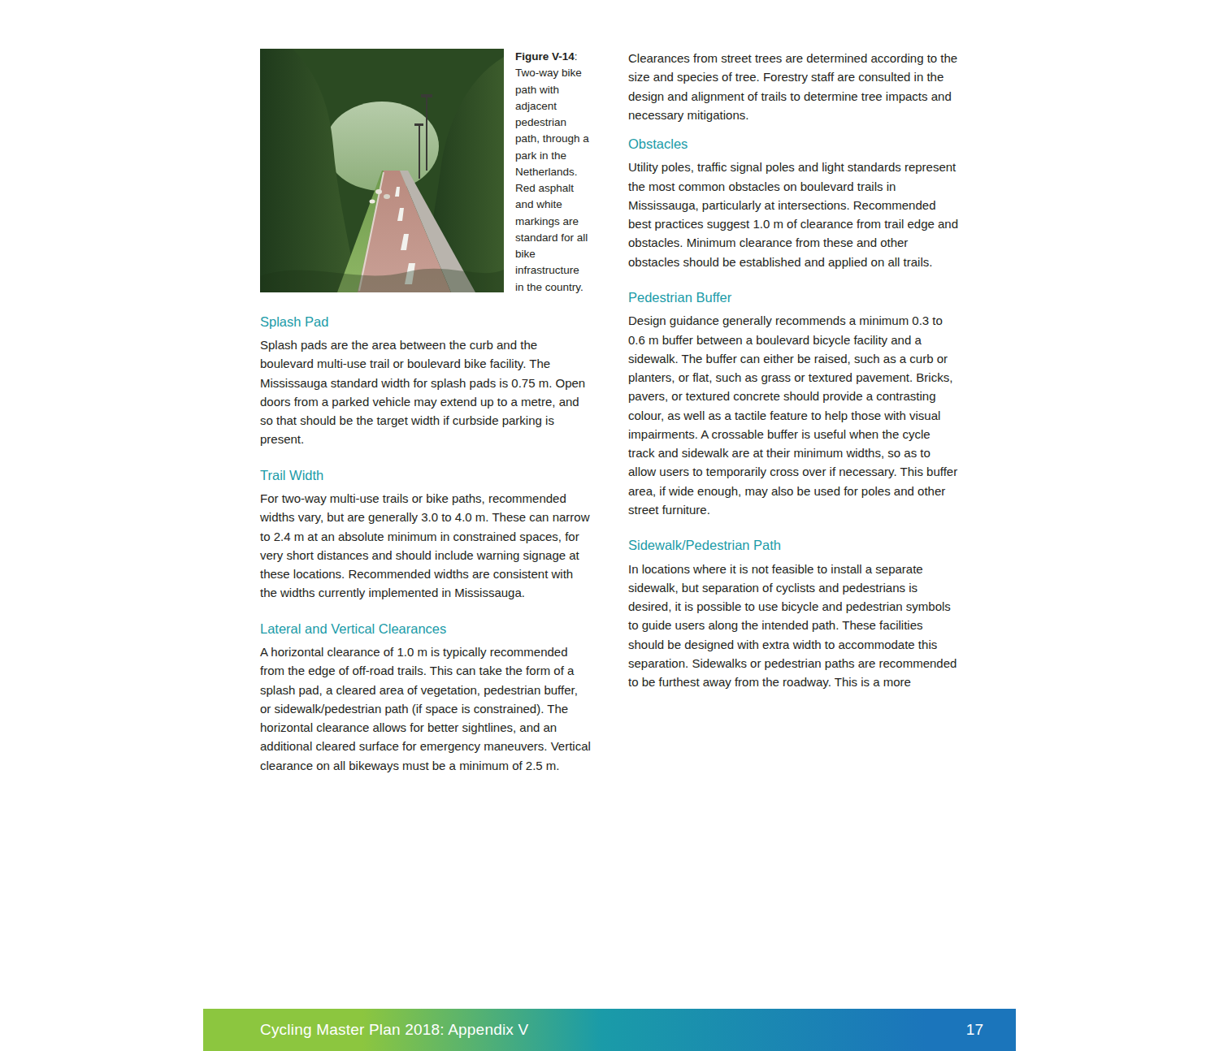Figure V-14: Two-way bike path with adjacent pedestrian path, through a park in the Netherlands. Red asphalt and white markings are standard for all bike infrastructure in the country.
Splash Pad
Splash pads are the area between the curb and the boulevard multi-use trail or boulevard bike facility. The Mississauga standard width for splash pads is 0.75 m. Open doors from a parked vehicle may extend up to a metre, and so that should be the target width if curbside parking is present.
Trail Width
For two-way multi-use trails or bike paths, recommended widths vary, but are generally 3.0 to 4.0 m. These can narrow to 2.4 m at an absolute minimum in constrained spaces, for very short distances and should include warning signage at these locations. Recommended widths are consistent with the widths currently implemented in Mississauga.
Lateral and Vertical Clearances
A horizontal clearance of 1.0 m is typically recommended from the edge of off-road trails. This can take the form of a splash pad, a cleared area of vegetation, pedestrian buffer, or sidewalk/pedestrian path (if space is constrained). The horizontal clearance allows for better sightlines, and an additional cleared surface for emergency maneuvers. Vertical clearance on all bikeways must be a minimum of 2.5 m.
Clearances from street trees are determined according to the size and species of tree. Forestry staff are consulted in the design and alignment of trails to determine tree impacts and necessary mitigations.
Obstacles
Utility poles, traffic signal poles and light standards represent the most common obstacles on boulevard trails in Mississauga, particularly at intersections. Recommended best practices suggest 1.0 m of clearance from trail edge and obstacles. Minimum clearance from these and other obstacles should be established and applied on all trails.
Pedestrian Buffer
Design guidance generally recommends a minimum 0.3 to 0.6 m buffer between a boulevard bicycle facility and a sidewalk. The buffer can either be raised, such as a curb or planters, or flat, such as grass or textured pavement. Bricks, pavers, or textured concrete should provide a contrasting colour, as well as a tactile feature to help those with visual impairments. A crossable buffer is useful when the cycle track and sidewalk are at their minimum widths, so as to allow users to temporarily cross over if necessary. This buffer area, if wide enough, may also be used for poles and other street furniture.
Sidewalk/Pedestrian Path
In locations where it is not feasible to install a separate sidewalk, but separation of cyclists and pedestrians is desired, it is possible to use bicycle and pedestrian symbols to guide users along the intended path. These facilities should be designed with extra width to accommodate this separation. Sidewalks or pedestrian paths are recommended to be furthest away from the roadway. This is a more
Cycling Master Plan 2018: Appendix V
17